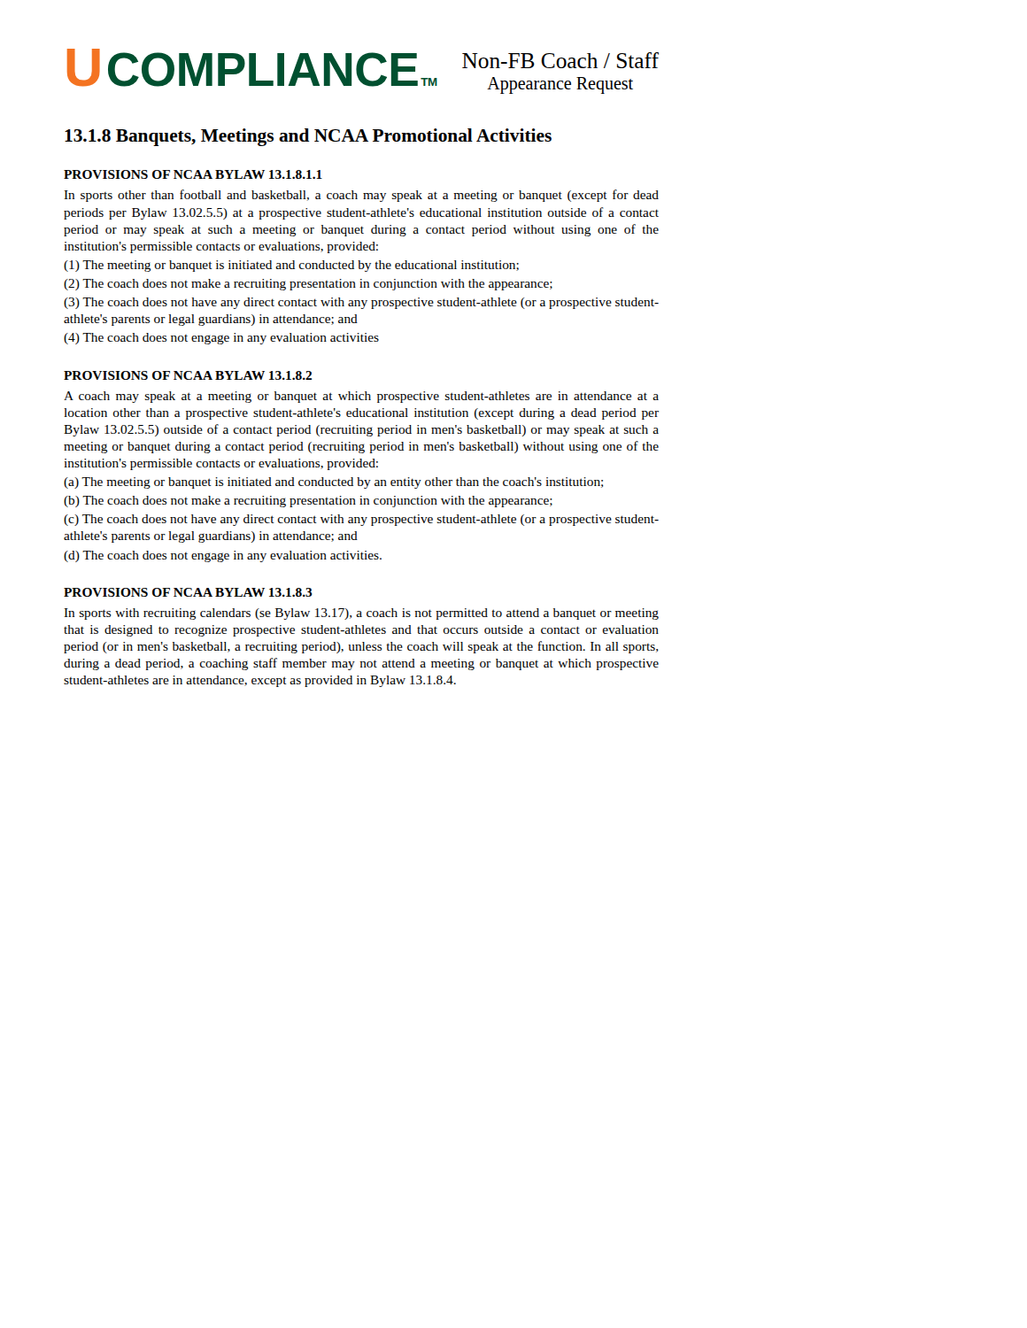UCOMPLIANCE TM
Non-FB Coach / Staff Appearance Request
13.1.8 Banquets, Meetings and NCAA Promotional Activities
PROVISIONS OF NCAA BYLAW 13.1.8.1.1
In sports other than football and basketball, a coach may speak at a meeting or banquet (except for dead periods per Bylaw 13.02.5.5) at a prospective student-athlete's educational institution outside of a contact period or may speak at such a meeting or banquet during a contact period without using one of the institution's permissible contacts or evaluations, provided:
(1) The meeting or banquet is initiated and conducted by the educational institution;
(2) The coach does not make a recruiting presentation in conjunction with the appearance;
(3) The coach does not have any direct contact with any prospective student-athlete (or a prospective student-athlete's parents or legal guardians) in attendance; and
(4) The coach does not engage in any evaluation activities
PROVISIONS OF NCAA BYLAW 13.1.8.2
A coach may speak at a meeting or banquet at which prospective student-athletes are in attendance at a location other than a prospective student-athlete's educational institution (except during a dead period per Bylaw 13.02.5.5) outside of a contact period (recruiting period in men's basketball) or may speak at such a meeting or banquet during a contact period (recruiting period in men's basketball) without using one of the institution's permissible contacts or evaluations, provided:
(a) The meeting or banquet is initiated and conducted by an entity other than the coach's institution;
(b) The coach does not make a recruiting presentation in conjunction with the appearance;
(c) The coach does not have any direct contact with any prospective student-athlete (or a prospective student-athlete's parents or legal guardians) in attendance; and
(d) The coach does not engage in any evaluation activities.
PROVISIONS OF NCAA BYLAW 13.1.8.3
In sports with recruiting calendars (se Bylaw 13.17), a coach is not permitted to attend a banquet or meeting that is designed to recognize prospective student-athletes and that occurs outside a contact or evaluation period (or in men's basketball, a recruiting period), unless the coach will speak at the function. In all sports, during a dead period, a coaching staff member may not attend a meeting or banquet at which prospective student-athletes are in attendance, except as provided in Bylaw 13.1.8.4.